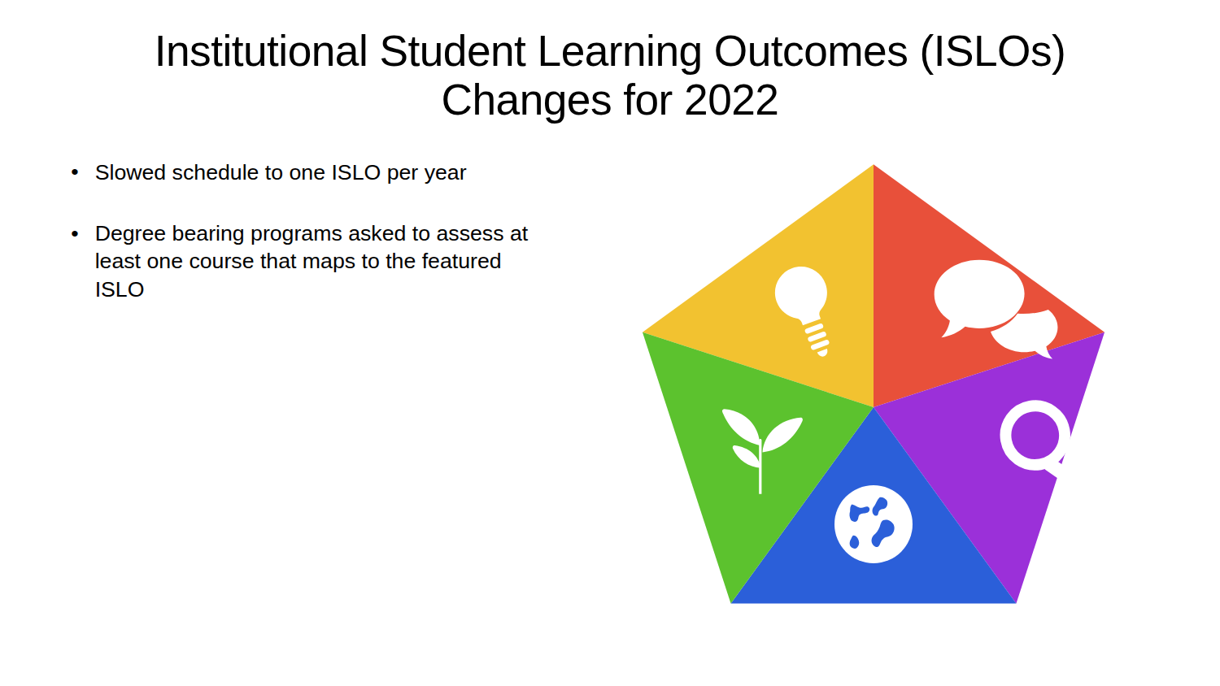Institutional Student Learning Outcomes (ISLOs)
Changes for 2022
Slowed schedule to one ISLO per year
Degree bearing programs asked to assess at least one course that maps to the featured ISLO